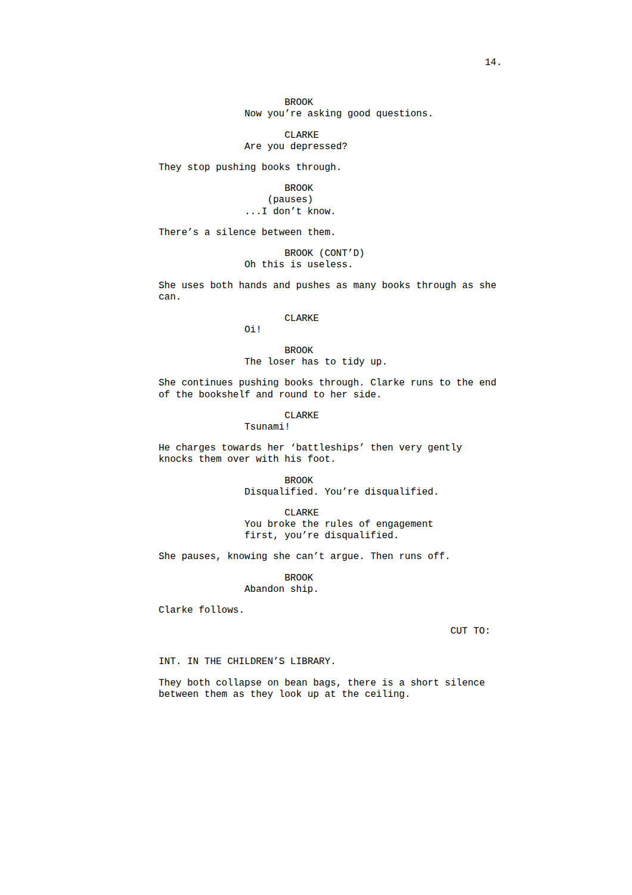14.
BROOK
Now you’re asking good questions.
CLARKE
Are you depressed?
They stop pushing books through.
BROOK
(pauses)
...I don’t know.
There’s a silence between them.
BROOK (CONT’D)
Oh this is useless.
She uses both hands and pushes as many books through as she can.
CLARKE
Oi!
BROOK
The loser has to tidy up.
She continues pushing books through. Clarke runs to the end of the bookshelf and round to her side.
CLARKE
Tsunami!
He charges towards her ‘battleships’ then very gently knocks them over with his foot.
BROOK
Disqualified. You’re disqualified.
CLARKE
You broke the rules of engagement first, you’re disqualified.
She pauses, knowing she can’t argue. Then runs off.
BROOK
Abandon ship.
Clarke follows.
CUT TO:
INT. IN THE CHILDREN’S LIBRARY.
They both collapse on bean bags, there is a short silence between them as they look up at the ceiling.